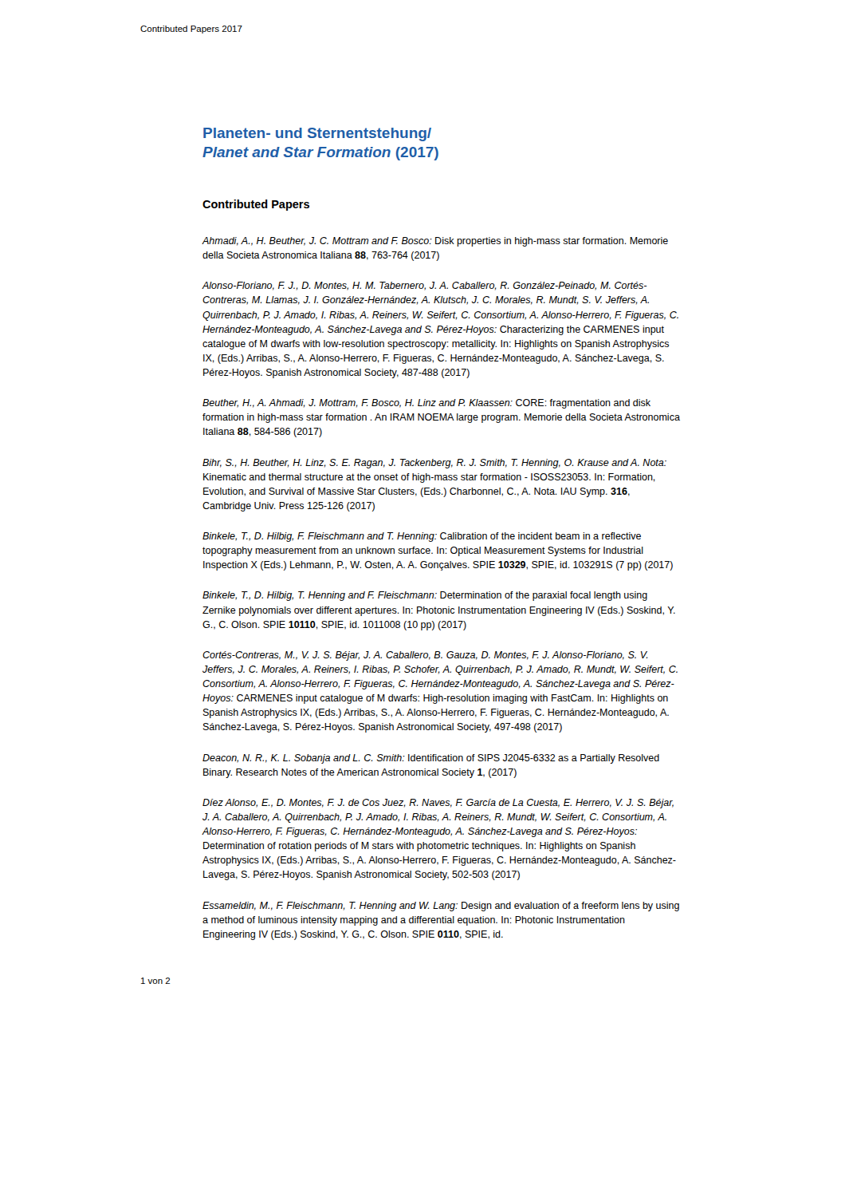Contributed Papers 2017
Planeten- und Sternentstehung/
Planet and Star Formation (2017)
Contributed Papers
Ahmadi, A., H. Beuther, J. C. Mottram and F. Bosco: Disk properties in high-mass star formation. Memorie della Societa Astronomica Italiana 88, 763-764 (2017)
Alonso-Floriano, F. J., D. Montes, H. M. Tabernero, J. A. Caballero, R. González-Peinado, M. Cortés-Contreras, M. Llamas, J. I. González-Hernández, A. Klutsch, J. C. Morales, R. Mundt, S. V. Jeffers, A. Quirrenbach, P. J. Amado, I. Ribas, A. Reiners, W. Seifert, C. Consortium, A. Alonso-Herrero, F. Figueras, C. Hernández-Monteagudo, A. Sánchez-Lavega and S. Pérez-Hoyos: Characterizing the CARMENES input catalogue of M dwarfs with low-resolution spectroscopy: metallicity. In: Highlights on Spanish Astrophysics IX, (Eds.) Arribas, S., A. Alonso-Herrero, F. Figueras, C. Hernández-Monteagudo, A. Sánchez-Lavega, S. Pérez-Hoyos. Spanish Astronomical Society, 487-488 (2017)
Beuther, H., A. Ahmadi, J. Mottram, F. Bosco, H. Linz and P. Klaassen: CORE: fragmentation and disk formation in high-mass star formation . An IRAM NOEMA large program. Memorie della Societa Astronomica Italiana 88, 584-586 (2017)
Bihr, S., H. Beuther, H. Linz, S. E. Ragan, J. Tackenberg, R. J. Smith, T. Henning, O. Krause and A. Nota: Kinematic and thermal structure at the onset of high-mass star formation - ISOSS23053. In: Formation, Evolution, and Survival of Massive Star Clusters, (Eds.) Charbonnel, C., A. Nota. IAU Symp. 316, Cambridge Univ. Press 125-126 (2017)
Binkele, T., D. Hilbig, F. Fleischmann and T. Henning: Calibration of the incident beam in a reflective topography measurement from an unknown surface. In: Optical Measurement Systems for Industrial Inspection X (Eds.) Lehmann, P., W. Osten, A. A. Gonçalves. SPIE 10329, SPIE, id. 103291S (7 pp) (2017)
Binkele, T., D. Hilbig, T. Henning and F. Fleischmann: Determination of the paraxial focal length using Zernike polynomials over different apertures. In: Photonic Instrumentation Engineering IV (Eds.) Soskind, Y. G., C. Olson. SPIE 10110, SPIE, id. 1011008 (10 pp) (2017)
Cortés-Contreras, M., V. J. S. Béjar, J. A. Caballero, B. Gauza, D. Montes, F. J. Alonso-Floriano, S. V. Jeffers, J. C. Morales, A. Reiners, I. Ribas, P. Schofer, A. Quirrenbach, P. J. Amado, R. Mundt, W. Seifert, C. Consortium, A. Alonso-Herrero, F. Figueras, C. Hernández-Monteagudo, A. Sánchez-Lavega and S. Pérez-Hoyos: CARMENES input catalogue of M dwarfs: High-resolution imaging with FastCam. In: Highlights on Spanish Astrophysics IX, (Eds.) Arribas, S., A. Alonso-Herrero, F. Figueras, C. Hernández-Monteagudo, A. Sánchez-Lavega, S. Pérez-Hoyos. Spanish Astronomical Society, 497-498 (2017)
Deacon, N. R., K. L. Sobanja and L. C. Smith: Identification of SIPS J2045-6332 as a Partially Resolved Binary. Research Notes of the American Astronomical Society 1, (2017)
Díez Alonso, E., D. Montes, F. J. de Cos Juez, R. Naves, F. García de La Cuesta, E. Herrero, V. J. S. Béjar, J. A. Caballero, A. Quirrenbach, P. J. Amado, I. Ribas, A. Reiners, R. Mundt, W. Seifert, C. Consortium, A. Alonso-Herrero, F. Figueras, C. Hernández-Monteagudo, A. Sánchez-Lavega and S. Pérez-Hoyos: Determination of rotation periods of M stars with photometric techniques. In: Highlights on Spanish Astrophysics IX, (Eds.) Arribas, S., A. Alonso-Herrero, F. Figueras, C. Hernández-Monteagudo, A. Sánchez-Lavega, S. Pérez-Hoyos. Spanish Astronomical Society, 502-503 (2017)
Essameldin, M., F. Fleischmann, T. Henning and W. Lang: Design and evaluation of a freeform lens by using a method of luminous intensity mapping and a differential equation. In: Photonic Instrumentation Engineering IV (Eds.) Soskind, Y. G., C. Olson. SPIE 0110, SPIE, id.
1 von 2